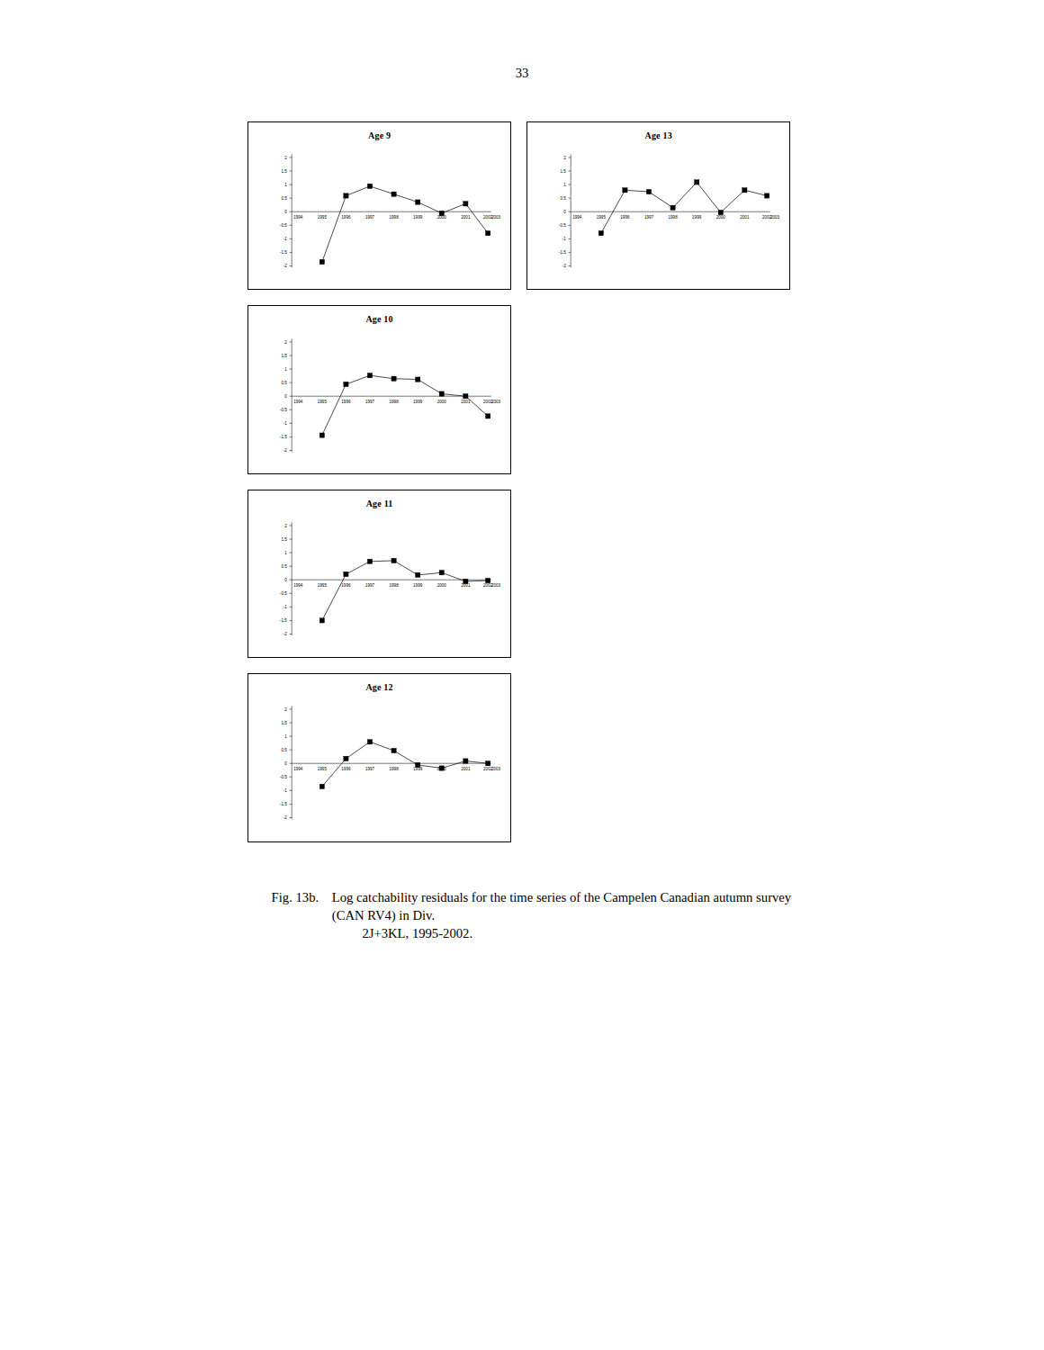33
Age 9
2 1.5 1 0.5 0 -0.5 -1 -1.5 -2 1994 1995 1996 1997 1998 1999 2000 2001 2002 2003
Age 13
2 1.5 1 0.5 0 -0.5 -1 -1.5 -2 1994 1995 1996 1997 1998 1999 2000 2001 2002 2003
Age 10
2 1.5 1 0.5 0 -0.5 -1 -1.5 -2 1994 1995 1996 1997 1998 1999 2000 2001 2002 2003
Age 11
2 1.5 1 0.5 0 -0.5 -1 -1.5 -2 1994 1995 1996 1997 1998 1999 2000 2001 2002 2003
Age 12
2 1.5 1 0.5 0 -0.5 -1 -1.5 -2 1994 1995 1996 1997 1998 1999 2000 2001 2002 2003
Fig. 13b.
Log catchability residuals for the time series of the Campelen Canadian autumn survey (CAN RV4) in Div. 2J+3KL, 1995-2002.